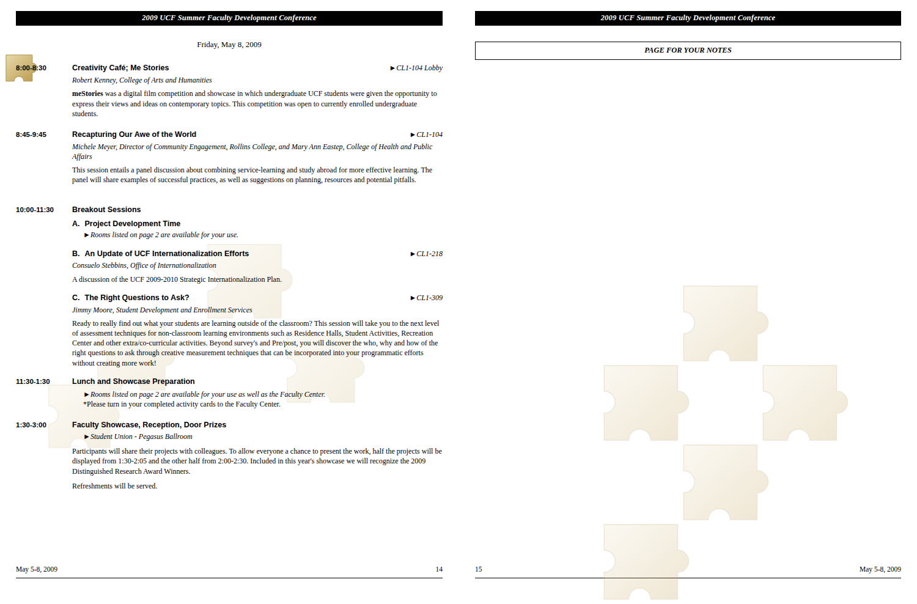2009 UCF Summer Faculty Development Conference
Friday, May 8, 2009
8:00-8:30
Creativity Café; Me Stories ►CL1-104 Lobby
Robert Kenney, College of Arts and Humanities
meStories was a digital film competition and showcase in which undergraduate UCF students were given the opportunity to express their views and ideas on contemporary topics. This competition was open to currently enrolled undergraduate students.
8:45-9:45
Recapturing Our Awe of the World ►CL1-104
Michele Meyer, Director of Community Engagement, Rollins College, and Mary Ann Eastep, College of Health and Public Affairs
This session entails a panel discussion about combining service-learning and study abroad for more effective learning. The panel will share examples of successful practices, as well as suggestions on planning, resources and potential pitfalls.
10:00-11:30
Breakout Sessions
A. Project Development Time
►Rooms listed on page 2 are available for your use.
B. An Update of UCF Internationalization Efforts ►CL1-218
Consuelo Stebbins, Office of Internationalization
A discussion of the UCF 2009-2010 Strategic Internationalization Plan.
C. The Right Questions to Ask? ►CL1-309
Jimmy Moore, Student Development and Enrollment Services
Ready to really find out what your students are learning outside of the classroom? This session will take you to the next level of assessment techniques for non-classroom learning environments such as Residence Halls, Student Activities, Recreation Center and other extra/co-curricular activities. Beyond survey's and Pre/post, you will discover the who, why and how of the right questions to ask through creative measurement techniques that can be incorporated into your programmatic efforts without creating more work!
11:30-1:30
Lunch and Showcase Preparation
►Rooms listed on page 2 are available for your use as well as the Faculty Center.
*Please turn in your completed activity cards to the Faculty Center.
1:30-3:00
Faculty Showcase, Reception, Door Prizes
►Student Union - Pegasus Ballroom
Participants will share their projects with colleagues. To allow everyone a chance to present the work, half the projects will be displayed from 1:30-2:05 and the other half from 2:00-2:30. Included in this year's showcase we will recognize the 2009 Distinguished Research Award Winners.
Refreshments will be served.
May 5-8, 2009 14
2009 UCF Summer Faculty Development Conference
PAGE FOR YOUR NOTES
15 May 5-8, 2009